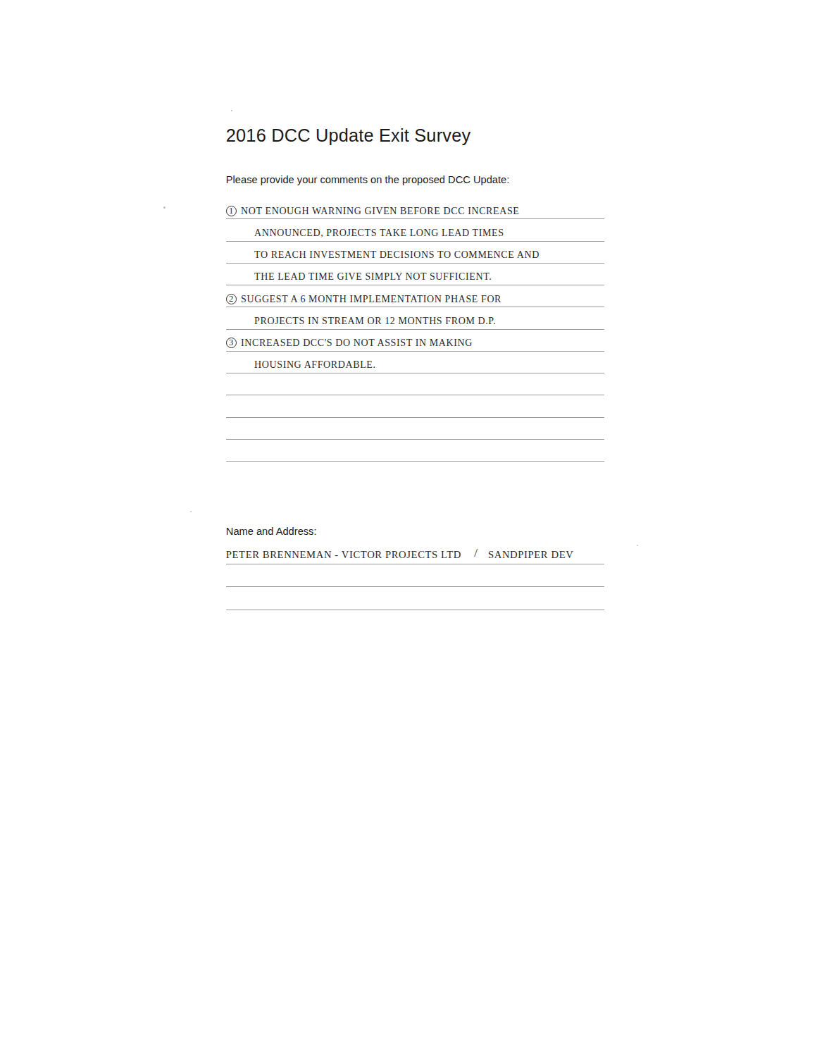2016 DCC Update Exit Survey
Please provide your comments on the proposed DCC Update:
1 NOT ENOUGH WARNING GIVEN BEFORE DCC INCREASE
ANNOUNCED, PROJECTS TAKE LONG LEAD TIMES
TO REACH INVESTMENT DECISIONS TO COMMENCE AND
THE LEAD TIME GIVE SIMPLY NOT SUFFICIENT.
2 SUGGEST A 6 MONTH IMPLEMENTATION PHASE FOR
PROJECTS IN STREAM OR 12 MONTHS FROM D.P.
3 INCREASED DCC'S DO NOT ASSIST IN MAKING
HOUSING AFFORDABLE.
Name and Address:
PETER BRENNEMAN - VICTOR PROJECTS LTD / SANDPIPER DEV